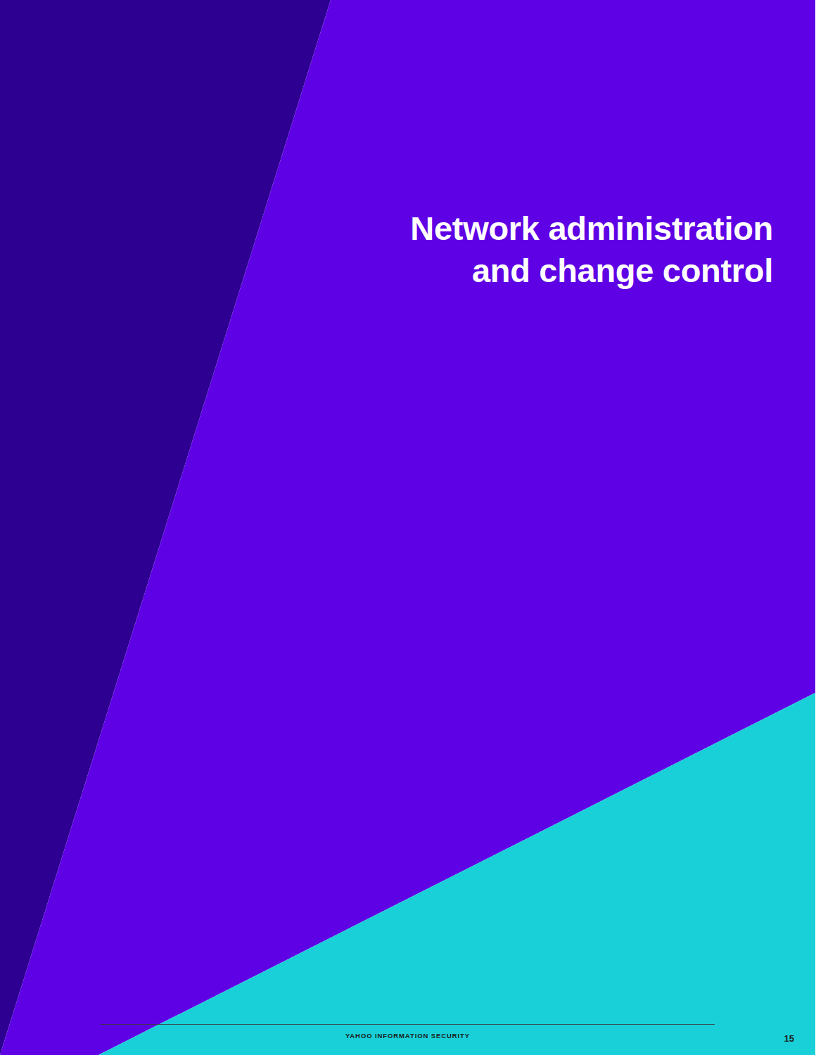Network administration
and change control
YAHOO INFORMATION SECURITY
15